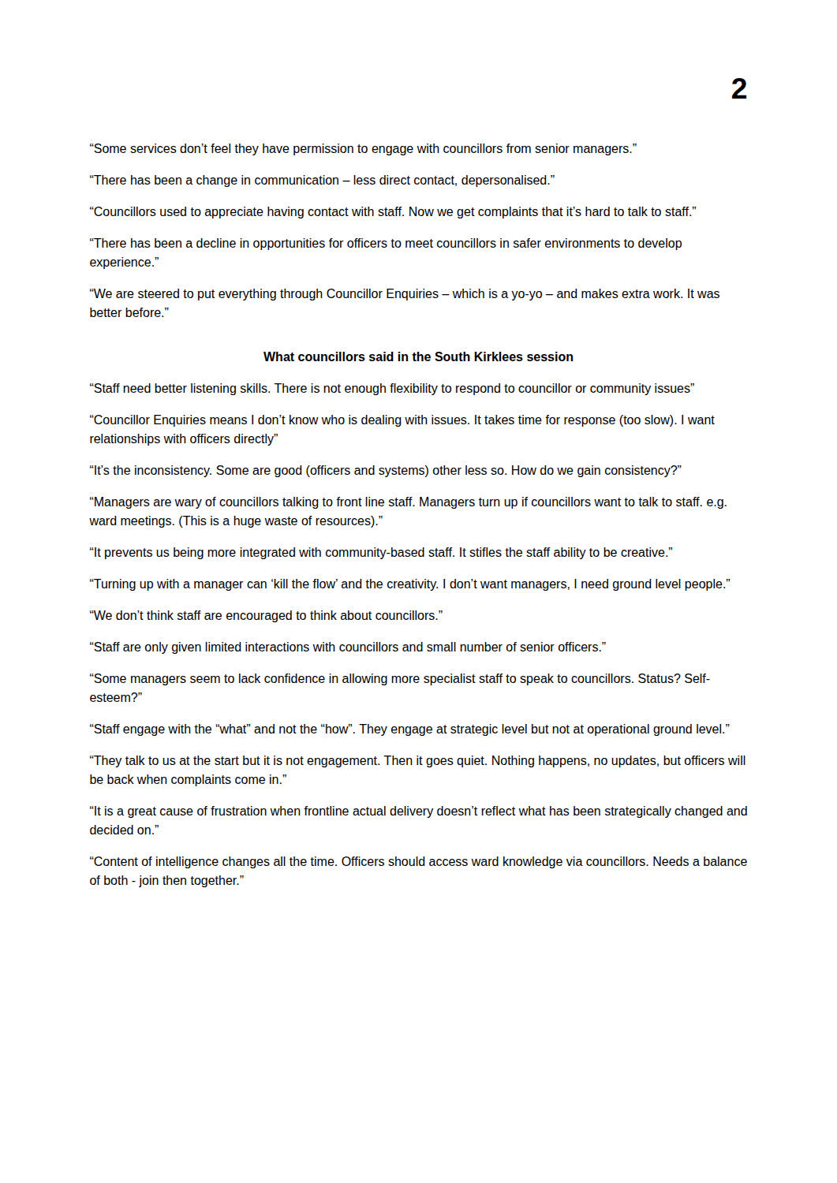2
“Some services don’t feel they have permission to engage with councillors from senior managers.”
“There has been a change in communication – less direct contact, depersonalised.”
“Councillors used to appreciate having contact with staff. Now we get complaints that it’s hard to talk to staff.”
“There has been a decline in opportunities for officers to meet councillors in safer environments to develop experience.”
“We are steered to put everything through Councillor Enquiries – which is a yo-yo – and makes extra work. It was better before.”
What councillors said in the South Kirklees session
“Staff need better listening skills. There is not enough flexibility to respond to councillor or community issues”
“Councillor Enquiries means I don’t know who is dealing with issues. It takes time for response (too slow). I want relationships with officers directly”
“It’s the inconsistency. Some are good (officers and systems) other less so. How do we gain consistency?”
“Managers are wary of councillors talking to front line staff. Managers turn up if councillors want to talk to staff. e.g. ward meetings. (This is a huge waste of resources).”
“It prevents us being more integrated with community-based staff. It stifles the staff ability to be creative.”
“Turning up with a manager can ‘kill the flow’ and the creativity. I don’t want managers, I need ground level people.”
“We don’t think staff are encouraged to think about councillors.”
“Staff are only given limited interactions with councillors and small number of senior officers.”
“Some managers seem to lack confidence in allowing more specialist staff to speak to councillors. Status? Self-esteem?”
“Staff engage with the “what” and not the “how”. They engage at strategic level but not at operational ground level.”
“They talk to us at the start but it is not engagement. Then it goes quiet. Nothing happens, no updates, but officers will be back when complaints come in.”
“It is a great cause of frustration when frontline actual delivery doesn’t reflect what has been strategically changed and decided on.”
“Content of intelligence changes all the time. Officers should access ward knowledge via councillors. Needs a balance of both - join then together.”